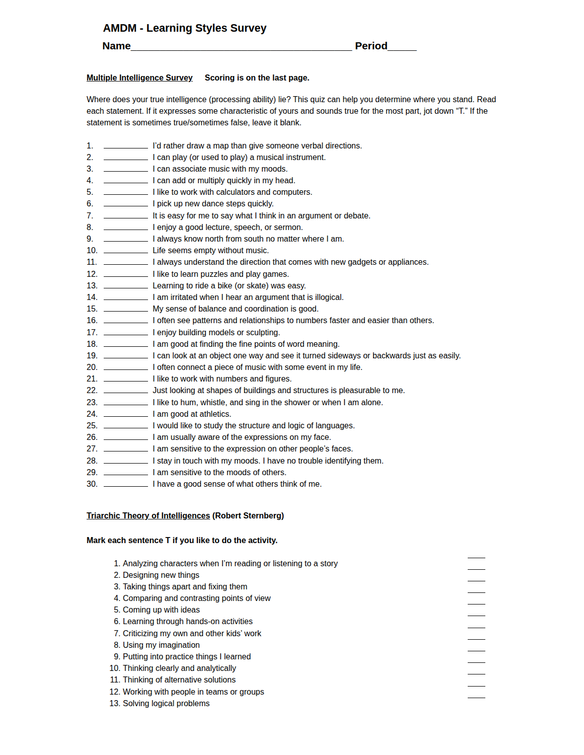AMDM - Learning Styles Survey
Name______________________________________ Period_____
Multiple Intelligence Survey
Scoring is on the last page.
Where does your true intelligence (processing ability) lie? This quiz can help you determine where you stand. Read each statement. If it expresses some characteristic of yours and sounds true for the most part, jot down “T.” If the statement is sometimes true/sometimes false, leave it blank.
I’d rather draw a map than give someone verbal directions.
I can play (or used to play) a musical instrument.
I can associate music with my moods.
I can add or multiply quickly in my head.
I like to work with calculators and computers.
I pick up new dance steps quickly.
It is easy for me to say what I think in an argument or debate.
I enjoy a good lecture, speech, or sermon.
I always know north from south no matter where I am.
Life seems empty without music.
I always understand the direction that comes with new gadgets or appliances.
I like to learn puzzles and play games.
Learning to ride a bike (or skate) was easy.
I am irritated when I hear an argument that is illogical.
My sense of balance and coordination is good.
I often see patterns and relationships to numbers faster and easier than others.
I enjoy building models or sculpting.
I am good at finding the fine points of word meaning.
I can look at an object one way and see it turned sideways or backwards just as easily.
I often connect a piece of music with some event in my life.
I like to work with numbers and figures.
Just looking at shapes of buildings and structures is pleasurable to me.
I like to hum, whistle, and sing in the shower or when I am alone.
I am good at athletics.
I would like to study the structure and logic of languages.
I am usually aware of the expressions on my face.
I am sensitive to the expression on other people’s faces.
I stay in touch with my moods. I have no trouble identifying them.
I am sensitive to the moods of others.
I have a good sense of what others think of me.
Triarchic Theory of Intelligences
(Robert Sternberg)
Mark each sentence T if you like to do the activity.
Analyzing characters when I’m reading or listening to a story
Designing new things
Taking things apart and fixing them
Comparing and contrasting points of view
Coming up with ideas
Learning through hands-on activities
Criticizing my own and other kids’ work
Using my imagination
Putting into practice things I learned
Thinking clearly and analytically
Thinking of alternative solutions
Working with people in teams or groups
Solving logical problems